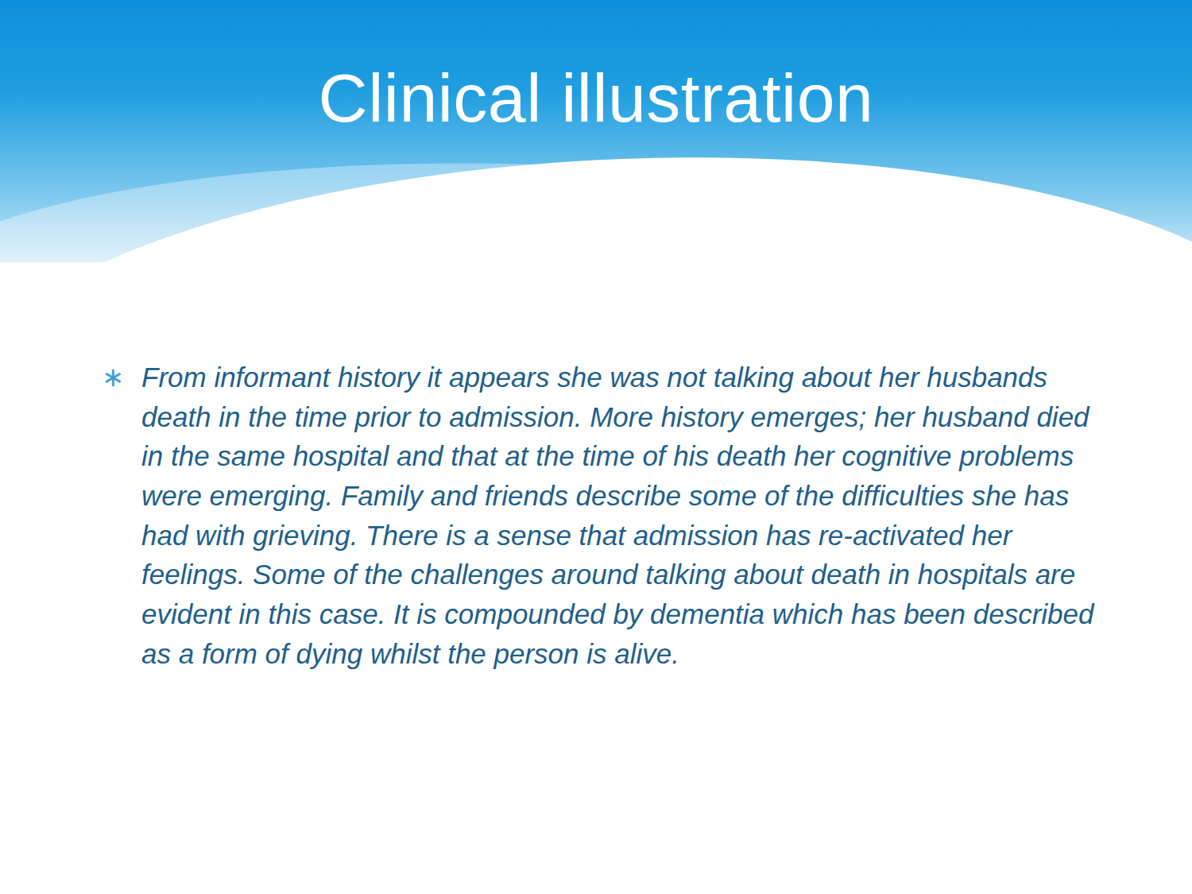Clinical illustration
From informant history it appears she was not talking about her husbands death in the time prior to admission. More history emerges; her husband died in the same hospital and that at the time of his death her cognitive problems were emerging. Family and friends describe some of the difficulties she has had with grieving. There is a sense that admission has re-activated her feelings. Some of the challenges around talking about death in hospitals are evident in this case. It is compounded by dementia which has been described as a form of dying whilst the person is alive.